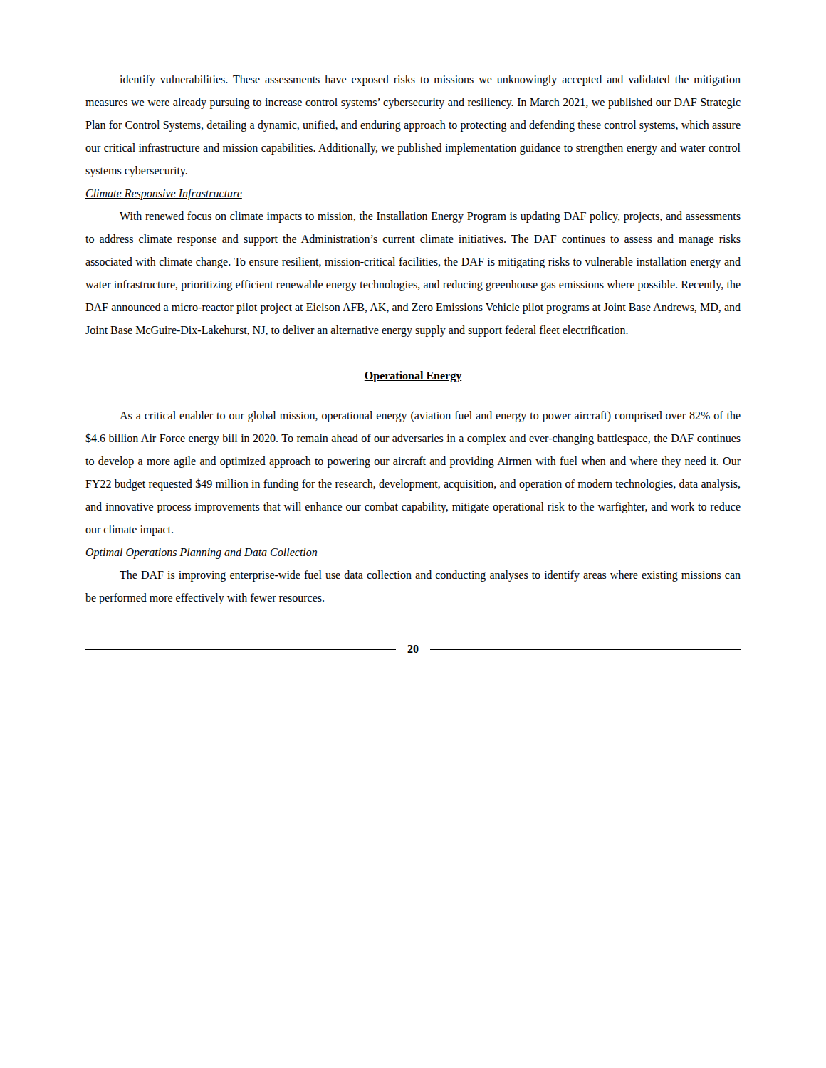identify vulnerabilities. These assessments have exposed risks to missions we unknowingly accepted and validated the mitigation measures we were already pursuing to increase control systems’ cybersecurity and resiliency. In March 2021, we published our DAF Strategic Plan for Control Systems, detailing a dynamic, unified, and enduring approach to protecting and defending these control systems, which assure our critical infrastructure and mission capabilities. Additionally, we published implementation guidance to strengthen energy and water control systems cybersecurity.
Climate Responsive Infrastructure
With renewed focus on climate impacts to mission, the Installation Energy Program is updating DAF policy, projects, and assessments to address climate response and support the Administration’s current climate initiatives. The DAF continues to assess and manage risks associated with climate change. To ensure resilient, mission-critical facilities, the DAF is mitigating risks to vulnerable installation energy and water infrastructure, prioritizing efficient renewable energy technologies, and reducing greenhouse gas emissions where possible. Recently, the DAF announced a micro-reactor pilot project at Eielson AFB, AK, and Zero Emissions Vehicle pilot programs at Joint Base Andrews, MD, and Joint Base McGuire-Dix-Lakehurst, NJ, to deliver an alternative energy supply and support federal fleet electrification.
Operational Energy
As a critical enabler to our global mission, operational energy (aviation fuel and energy to power aircraft) comprised over 82% of the $4.6 billion Air Force energy bill in 2020. To remain ahead of our adversaries in a complex and ever-changing battlespace, the DAF continues to develop a more agile and optimized approach to powering our aircraft and providing Airmen with fuel when and where they need it. Our FY22 budget requested $49 million in funding for the research, development, acquisition, and operation of modern technologies, data analysis, and innovative process improvements that will enhance our combat capability, mitigate operational risk to the warfighter, and work to reduce our climate impact.
Optimal Operations Planning and Data Collection
The DAF is improving enterprise-wide fuel use data collection and conducting analyses to identify areas where existing missions can be performed more effectively with fewer resources.
20